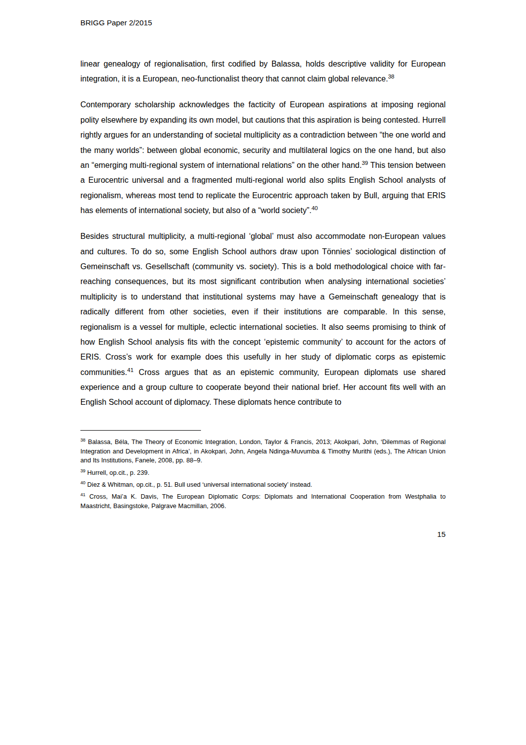BRIGG Paper 2/2015
linear genealogy of regionalisation, first codified by Balassa, holds descriptive validity for European integration, it is a European, neo-functionalist theory that cannot claim global relevance.38
Contemporary scholarship acknowledges the facticity of European aspirations at imposing regional polity elsewhere by expanding its own model, but cautions that this aspiration is being contested. Hurrell rightly argues for an understanding of societal multiplicity as a contradiction between “the one world and the many worlds”: between global economic, security and multilateral logics on the one hand, but also an “emerging multi-regional system of international relations” on the other hand.39 This tension between a Eurocentric universal and a fragmented multi-regional world also splits English School analysts of regionalism, whereas most tend to replicate the Eurocentric approach taken by Bull, arguing that ERIS has elements of international society, but also of a “world society”.40
Besides structural multiplicity, a multi-regional ‘global’ must also accommodate non-European values and cultures. To do so, some English School authors draw upon Tönnies’ sociological distinction of Gemeinschaft vs. Gesellschaft (community vs. society). This is a bold methodological choice with far-reaching consequences, but its most significant contribution when analysing international societies’ multiplicity is to understand that institutional systems may have a Gemeinschaft genealogy that is radically different from other societies, even if their institutions are comparable. In this sense, regionalism is a vessel for multiple, eclectic international societies. It also seems promising to think of how English School analysis fits with the concept ‘epistemic community’ to account for the actors of ERIS. Cross’s work for example does this usefully in her study of diplomatic corps as epistemic communities.41 Cross argues that as an epistemic community, European diplomats use shared experience and a group culture to cooperate beyond their national brief. Her account fits well with an English School account of diplomacy. These diplomats hence contribute to
38 Balassa, Béla, The Theory of Economic Integration, London, Taylor & Francis, 2013; Akokpari, John, ‘Dilemmas of Regional Integration and Development in Africa’, in Akokpari, John, Angela Ndinga-Muvumba & Timothy Murithi (eds.), The African Union and Its Institutions, Fanele, 2008, pp. 88–9.
39 Hurrell, op.cit., p. 239.
40 Diez & Whitman, op.cit., p. 51. Bull used ‘universal international society’ instead.
41 Cross, Mai’a K. Davis, The European Diplomatic Corps: Diplomats and International Cooperation from Westphalia to Maastricht, Basingstoke, Palgrave Macmillan, 2006.
15